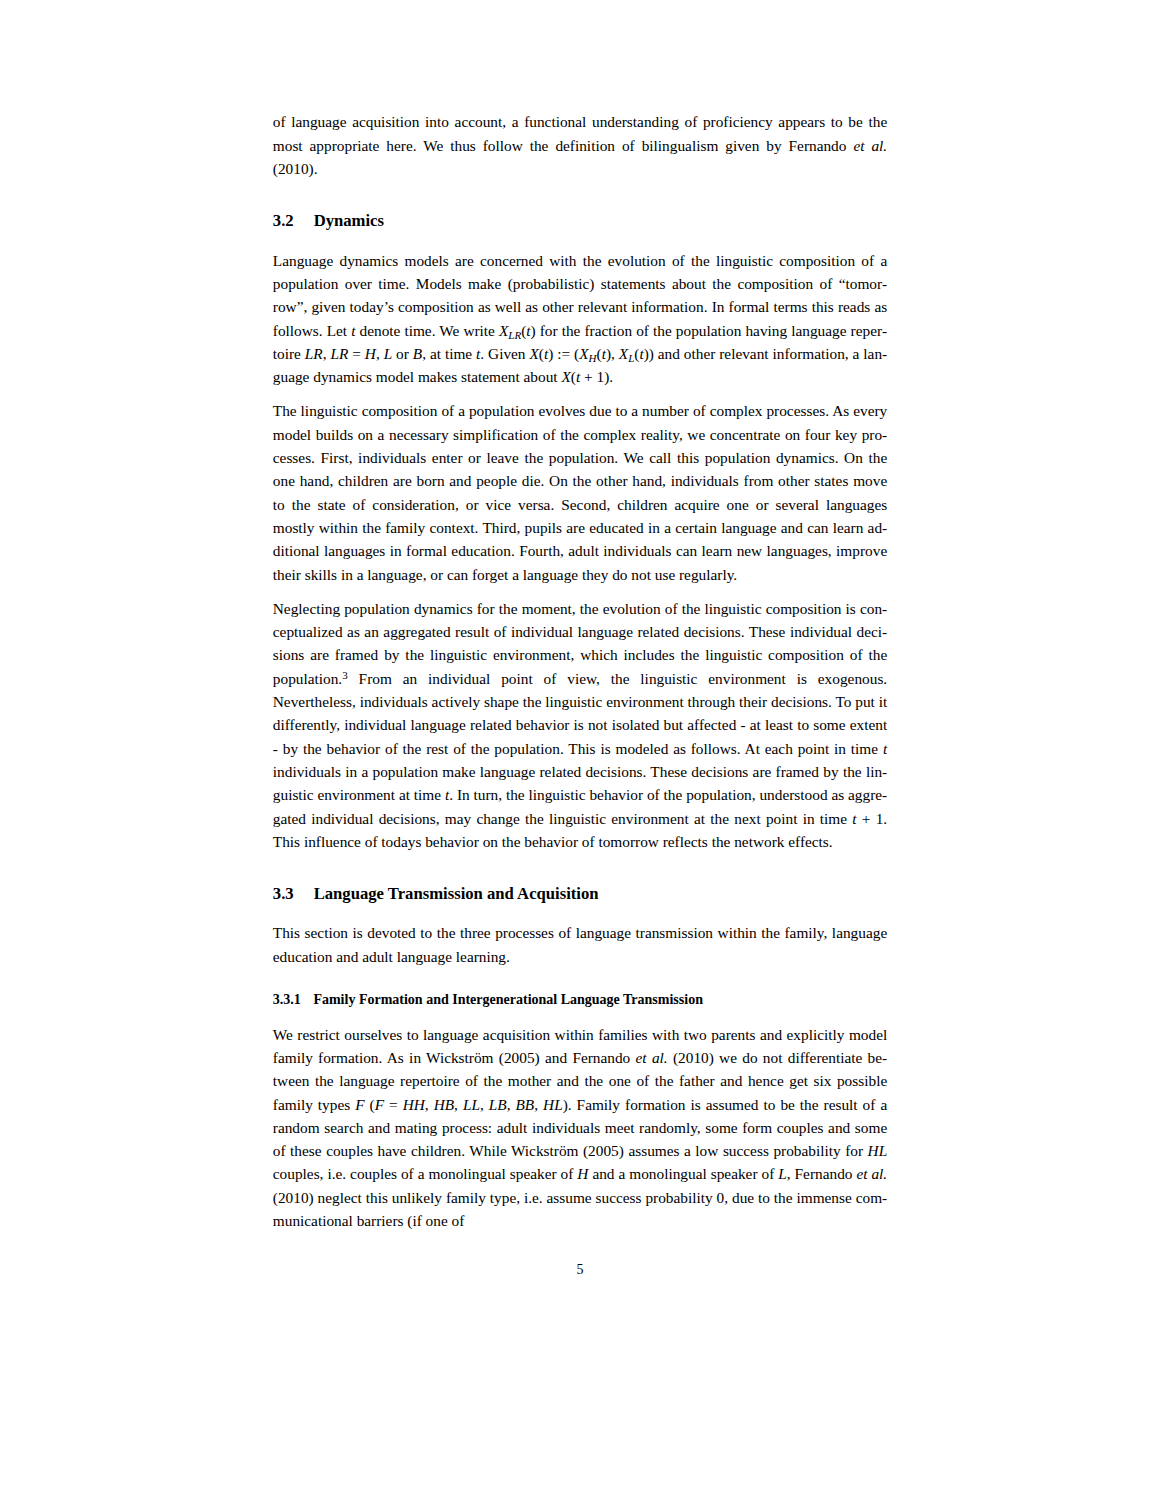of language acquisition into account, a functional understanding of proficiency appears to be the most appropriate here. We thus follow the definition of bilingualism given by Fernando et al. (2010).
3.2 Dynamics
Language dynamics models are concerned with the evolution of the linguistic composition of a population over time. Models make (probabilistic) statements about the composition of “tomorrow”, given today’s composition as well as other relevant information. In formal terms this reads as follows. Let t denote time. We write XLR(t) for the fraction of the population having language repertoire LR, LR = H, L or B, at time t. Given X(t) := (XH(t), XL(t)) and other relevant information, a language dynamics model makes statement about X(t + 1).
The linguistic composition of a population evolves due to a number of complex processes. As every model builds on a necessary simplification of the complex reality, we concentrate on four key processes. First, individuals enter or leave the population. We call this population dynamics. On the one hand, children are born and people die. On the other hand, individuals from other states move to the state of consideration, or vice versa. Second, children acquire one or several languages mostly within the family context. Third, pupils are educated in a certain language and can learn additional languages in formal education. Fourth, adult individuals can learn new languages, improve their skills in a language, or can forget a language they do not use regularly.
Neglecting population dynamics for the moment, the evolution of the linguistic composition is conceptualized as an aggregated result of individual language related decisions. These individual decisions are framed by the linguistic environment, which includes the linguistic composition of the population.3 From an individual point of view, the linguistic environment is exogenous. Nevertheless, individuals actively shape the linguistic environment through their decisions. To put it differently, individual language related behavior is not isolated but affected - at least to some extent - by the behavior of the rest of the population. This is modeled as follows. At each point in time t individuals in a population make language related decisions. These decisions are framed by the linguistic environment at time t. In turn, the linguistic behavior of the population, understood as aggregated individual decisions, may change the linguistic environment at the next point in time t + 1. This influence of todays behavior on the behavior of tomorrow reflects the network effects.
3.3 Language Transmission and Acquisition
This section is devoted to the three processes of language transmission within the family, language education and adult language learning.
3.3.1 Family Formation and Intergenerational Language Transmission
We restrict ourselves to language acquisition within families with two parents and explicitly model family formation. As in Wickström (2005) and Fernando et al. (2010) we do not differentiate between the language repertoire of the mother and the one of the father and hence get six possible family types F (F = HH, HB, LL, LB, BB, HL). Family formation is assumed to be the result of a random search and mating process: adult individuals meet randomly, some form couples and some of these couples have children. While Wickström (2005) assumes a low success probability for HL couples, i.e. couples of a monolingual speaker of H and a monolingual speaker of L, Fernando et al. (2010) neglect this unlikely family type, i.e. assume success probability 0, due to the immense communicational barriers (if one of
5